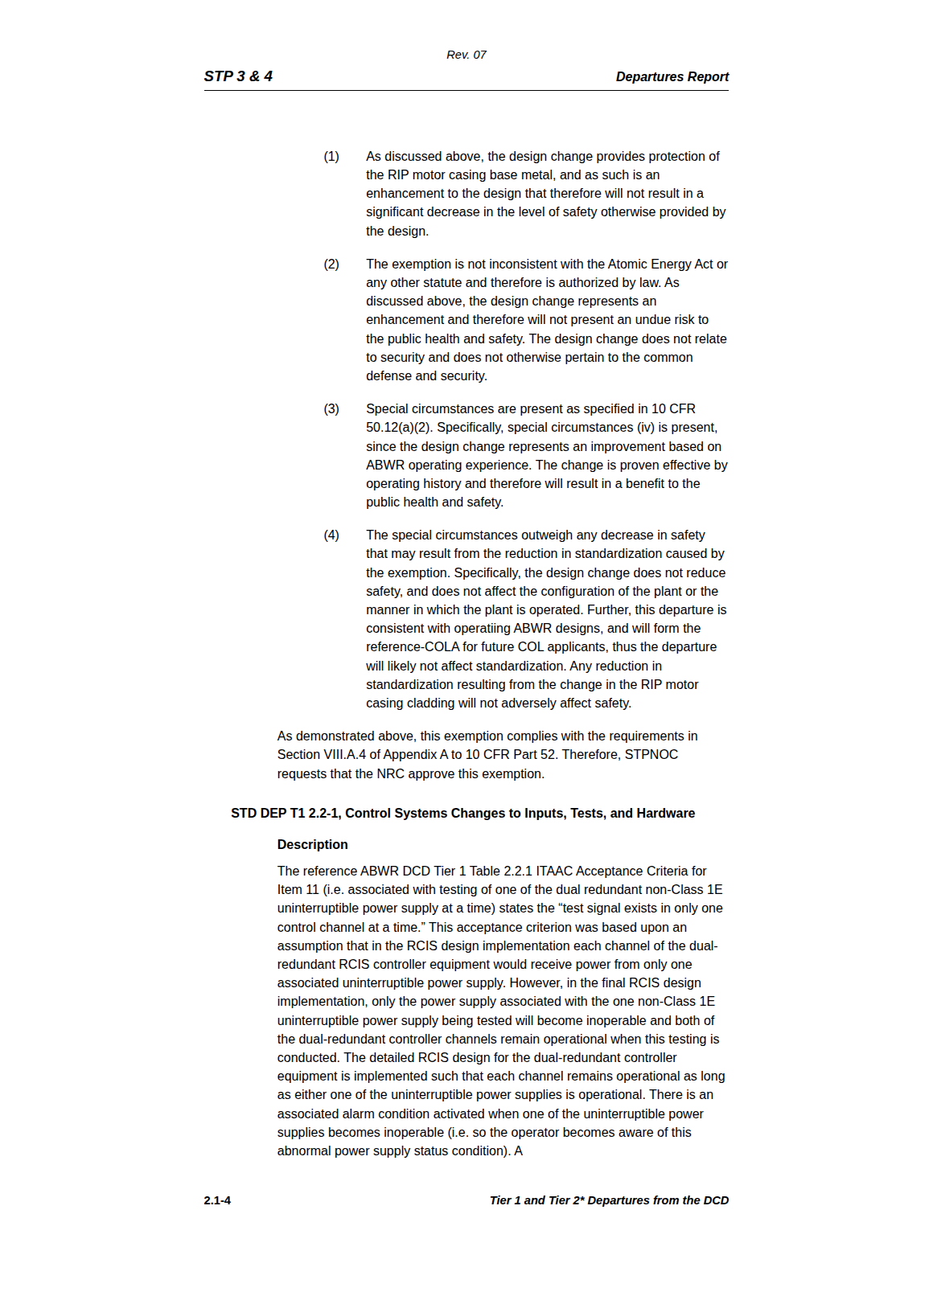Rev. 07
STP 3 & 4
Departures Report
(1) As discussed above, the design change provides protection of the RIP motor casing base metal, and as such is an enhancement to the design that therefore will not result in a significant decrease in the level of safety otherwise provided by the design.
(2) The exemption is not inconsistent with the Atomic Energy Act or any other statute and therefore is authorized by law. As discussed above, the design change represents an enhancement and therefore will not present an undue risk to the public health and safety. The design change does not relate to security and does not otherwise pertain to the common defense and security.
(3) Special circumstances are present as specified in 10 CFR 50.12(a)(2). Specifically, special circumstances (iv) is present, since the design change represents an improvement based on ABWR operating experience. The change is proven effective by operating history and therefore will result in a benefit to the public health and safety.
(4) The special circumstances outweigh any decrease in safety that may result from the reduction in standardization caused by the exemption. Specifically, the design change does not reduce safety, and does not affect the configuration of the plant or the manner in which the plant is operated. Further, this departure is consistent with operatiing ABWR designs, and will form the reference-COLA for future COL applicants, thus the departure will likely not affect standardization. Any reduction in standardization resulting from the change in the RIP motor casing cladding will not adversely affect safety.
As demonstrated above, this exemption complies with the requirements in Section VIII.A.4 of Appendix A to 10 CFR Part 52. Therefore, STPNOC requests that the NRC approve this exemption.
STD DEP T1 2.2-1, Control Systems Changes to Inputs, Tests, and Hardware
Description
The reference ABWR DCD Tier 1 Table 2.2.1 ITAAC Acceptance Criteria for Item 11 (i.e. associated with testing of one of the dual redundant non-Class 1E uninterruptible power supply at a time) states the “test signal exists in only one control channel at a time.” This acceptance criterion was based upon an assumption that in the RCIS design implementation each channel of the dual-redundant RCIS controller equipment would receive power from only one associated uninterruptible power supply. However, in the final RCIS design implementation, only the power supply associated with the one non-Class 1E uninterruptible power supply being tested will become inoperable and both of the dual-redundant controller channels remain operational when this testing is conducted. The detailed RCIS design for the dual-redundant controller equipment is implemented such that each channel remains operational as long as either one of the uninterruptible power supplies is operational. There is an associated alarm condition activated when one of the uninterruptible power supplies becomes inoperable (i.e. so the operator becomes aware of this abnormal power supply status condition). A
2.1-4
Tier 1 and Tier 2* Departures from the DCD